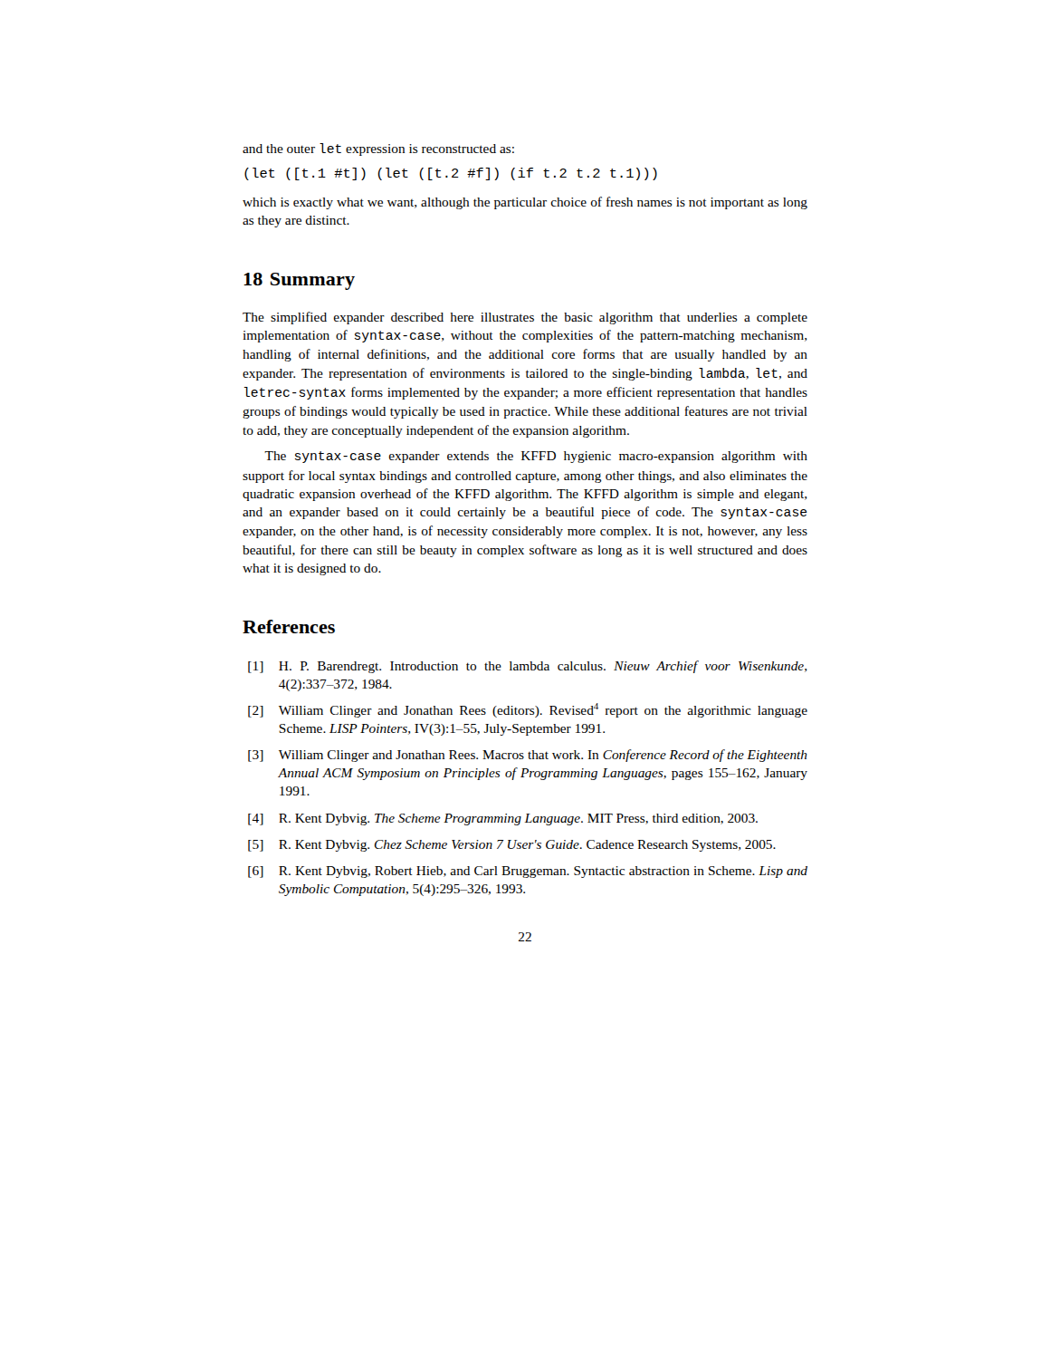and the outer let expression is reconstructed as:
(let ([t.1 #t]) (let ([t.2 #f]) (if t.2 t.2 t.1)))
which is exactly what we want, although the particular choice of fresh names is not important as long as they are distinct.
18 Summary
The simplified expander described here illustrates the basic algorithm that underlies a complete implementation of syntax-case, without the complexities of the pattern-matching mechanism, handling of internal definitions, and the additional core forms that are usually handled by an expander. The representation of environments is tailored to the single-binding lambda, let, and letrec-syntax forms implemented by the expander; a more efficient representation that handles groups of bindings would typically be used in practice. While these additional features are not trivial to add, they are conceptually independent of the expansion algorithm.
The syntax-case expander extends the KFFD hygienic macro-expansion algorithm with support for local syntax bindings and controlled capture, among other things, and also eliminates the quadratic expansion overhead of the KFFD algorithm. The KFFD algorithm is simple and elegant, and an expander based on it could certainly be a beautiful piece of code. The syntax-case expander, on the other hand, is of necessity considerably more complex. It is not, however, any less beautiful, for there can still be beauty in complex software as long as it is well structured and does what it is designed to do.
References
[1] H. P. Barendregt. Introduction to the lambda calculus. Nieuw Archief voor Wisenkunde, 4(2):337–372, 1984.
[2] William Clinger and Jonathan Rees (editors). Revised4 report on the algorithmic language Scheme. LISP Pointers, IV(3):1–55, July-September 1991.
[3] William Clinger and Jonathan Rees. Macros that work. In Conference Record of the Eighteenth Annual ACM Symposium on Principles of Programming Languages, pages 155–162, January 1991.
[4] R. Kent Dybvig. The Scheme Programming Language. MIT Press, third edition, 2003.
[5] R. Kent Dybvig. Chez Scheme Version 7 User's Guide. Cadence Research Systems, 2005.
[6] R. Kent Dybvig, Robert Hieb, and Carl Bruggeman. Syntactic abstraction in Scheme. Lisp and Symbolic Computation, 5(4):295–326, 1993.
22